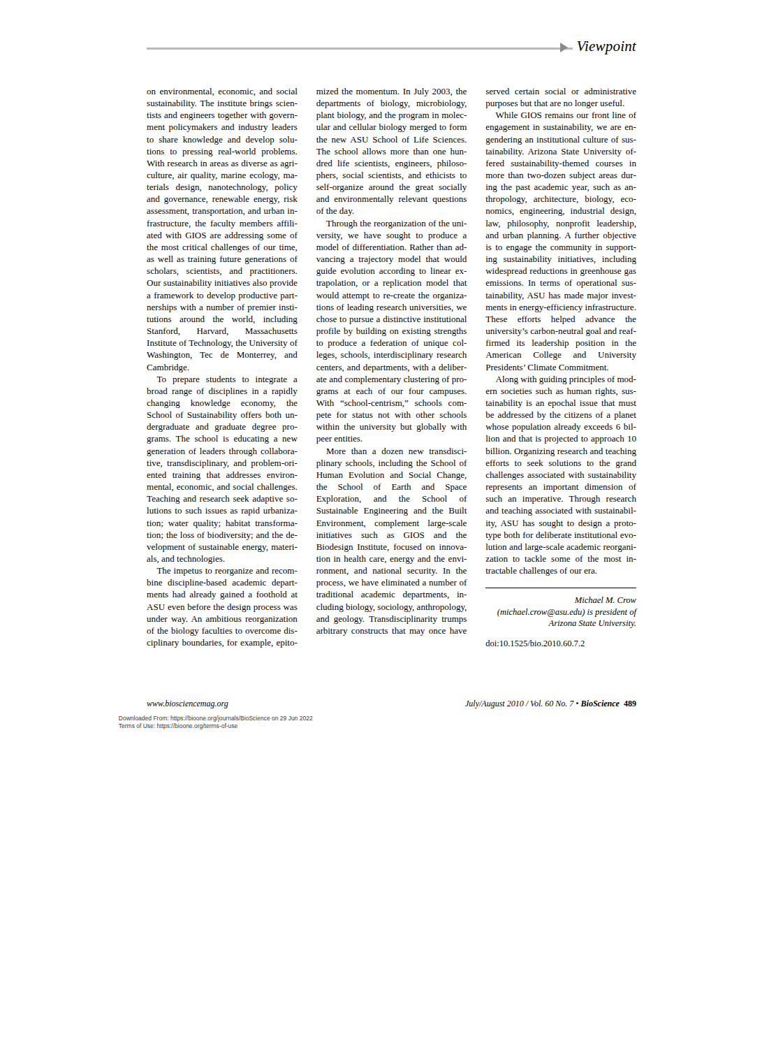Viewpoint
on environmental, economic, and social sustainability. The institute brings scientists and engineers together with government policymakers and industry leaders to share knowledge and develop solutions to pressing real-world problems. With research in areas as diverse as agriculture, air quality, marine ecology, materials design, nanotechnology, policy and governance, renewable energy, risk assessment, transportation, and urban infrastructure, the faculty members affiliated with GIOS are addressing some of the most critical challenges of our time, as well as training future generations of scholars, scientists, and practitioners. Our sustainability initiatives also provide a framework to develop productive partnerships with a number of premier institutions around the world, including Stanford, Harvard, Massachusetts Institute of Technology, the University of Washington, Tec de Monterrey, and Cambridge.
To prepare students to integrate a broad range of disciplines in a rapidly changing knowledge economy, the School of Sustainability offers both undergraduate and graduate degree programs. The school is educating a new generation of leaders through collaborative, transdisciplinary, and problem-oriented training that addresses environmental, economic, and social challenges. Teaching and research seek adaptive solutions to such issues as rapid urbanization; water quality; habitat transformation; the loss of biodiversity; and the development of sustainable energy, materials, and technologies.
The impetus to reorganize and recombine discipline-based academic departments had already gained a foothold at ASU even before the design process was under way. An ambitious reorganization of the biology faculties to overcome disciplinary boundaries, for example, epitomized the momentum. In July 2003, the departments of biology, microbiology, plant biology, and the program in molecular and cellular biology merged to form the new ASU School of Life Sciences. The school allows more than one hundred life scientists, engineers, philosophers, social scientists, and ethicists to self-organize around the great socially and environmentally relevant questions of the day.
Through the reorganization of the university, we have sought to produce a model of differentiation. Rather than advancing a trajectory model that would guide evolution according to linear extrapolation, or a replication model that would attempt to re-create the organizations of leading research universities, we chose to pursue a distinctive institutional profile by building on existing strengths to produce a federation of unique colleges, schools, interdisciplinary research centers, and departments, with a deliberate and complementary clustering of programs at each of our four campuses. With “school-centrism,” schools compete for status not with other schools within the university but globally with peer entities.
More than a dozen new transdisciplinary schools, including the School of Human Evolution and Social Change, the School of Earth and Space Exploration, and the School of Sustainable Engineering and the Built Environment, complement large-scale initiatives such as GIOS and the Biodesign Institute, focused on innovation in health care, energy and the environment, and national security. In the process, we have eliminated a number of traditional academic departments, including biology, sociology, anthropology, and geology. Transdisciplinarity trumps arbitrary constructs that may once have served certain social or administrative purposes but that are no longer useful.
While GIOS remains our front line of engagement in sustainability, we are engendering an institutional culture of sustainability. Arizona State University offered sustainability-themed courses in more than two-dozen subject areas during the past academic year, such as anthropology, architecture, biology, economics, engineering, industrial design, law, philosophy, nonprofit leadership, and urban planning. A further objective is to engage the community in supporting sustainability initiatives, including widespread reductions in greenhouse gas emissions. In terms of operational sustainability, ASU has made major investments in energy-efficiency infrastructure. These efforts helped advance the university’s carbon-neutral goal and reaffirmed its leadership position in the American College and University Presidents’ Climate Commitment.
Along with guiding principles of modern societies such as human rights, sustainability is an epochal issue that must be addressed by the citizens of a planet whose population already exceeds 6 billion and that is projected to approach 10 billion. Organizing research and teaching efforts to seek solutions to the grand challenges associated with sustainability represents an important dimension of such an imperative. Through research and teaching associated with sustainability, ASU has sought to design a prototype both for deliberate institutional evolution and large-scale academic reorganization to tackle some of the most intractable challenges of our era.
Michael M. Crow (michael.crow@asu.edu) is president of Arizona State University.
doi:10.1525/bio.2010.60.7.2
www.biosciencemag.org
July/August 2010 / Vol. 60 No. 7 • BioScience 489
Downloaded From: https://bioone.org/journals/BioScience on 29 Jun 2022
Terms of Use: https://bioone.org/terms-of-use